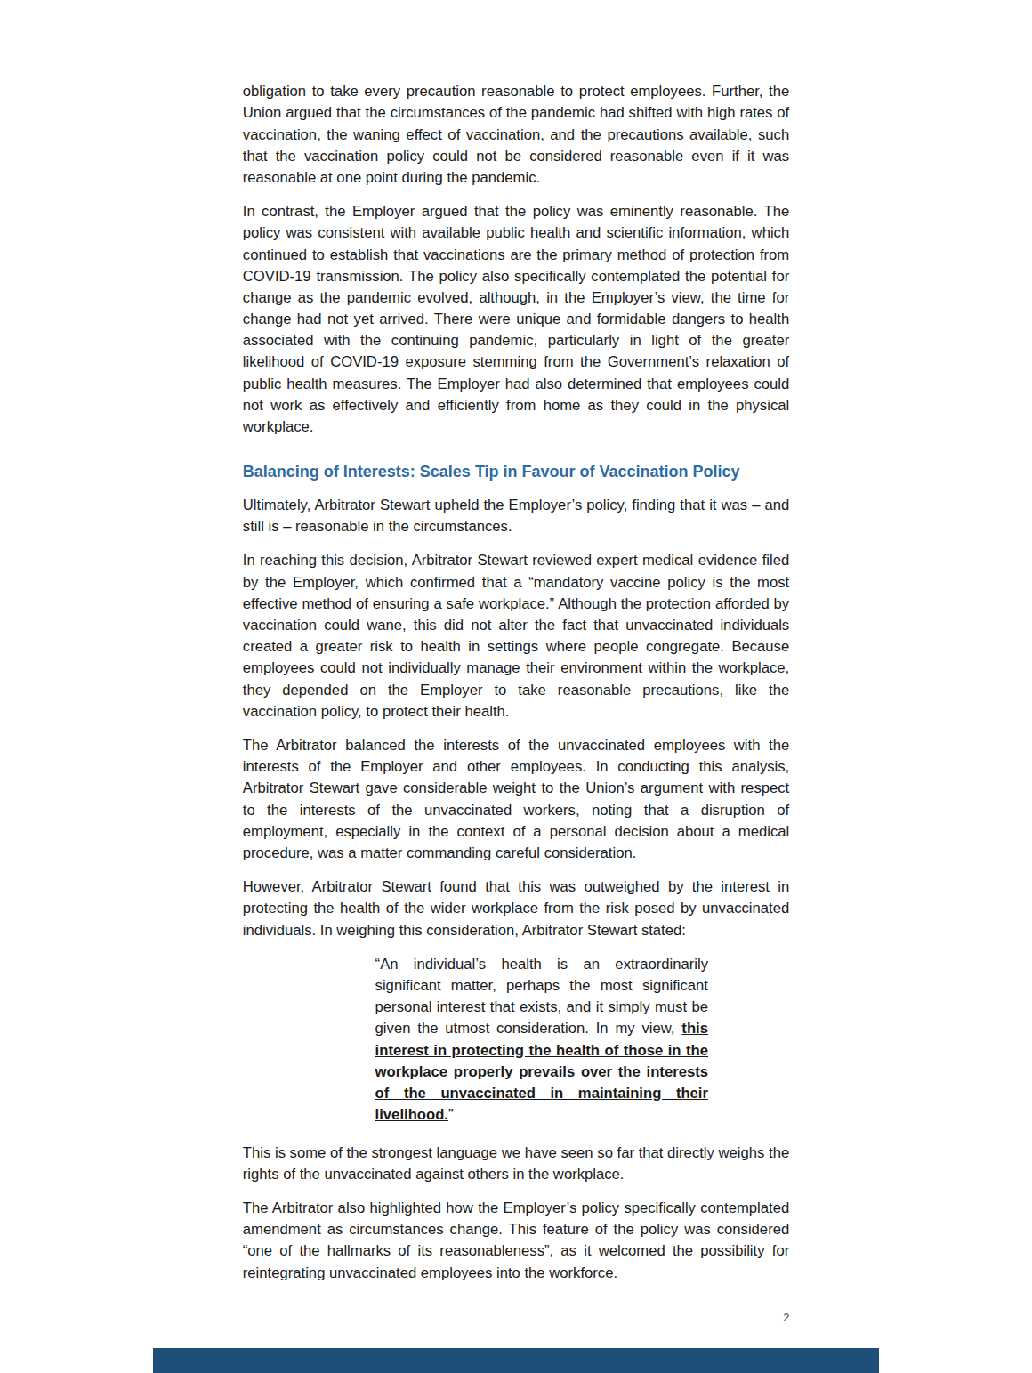obligation to take every precaution reasonable to protect employees. Further, the Union argued that the circumstances of the pandemic had shifted with high rates of vaccination, the waning effect of vaccination, and the precautions available, such that the vaccination policy could not be considered reasonable even if it was reasonable at one point during the pandemic.
In contrast, the Employer argued that the policy was eminently reasonable. The policy was consistent with available public health and scientific information, which continued to establish that vaccinations are the primary method of protection from COVID-19 transmission. The policy also specifically contemplated the potential for change as the pandemic evolved, although, in the Employer’s view, the time for change had not yet arrived. There were unique and formidable dangers to health associated with the continuing pandemic, particularly in light of the greater likelihood of COVID-19 exposure stemming from the Government’s relaxation of public health measures. The Employer had also determined that employees could not work as effectively and efficiently from home as they could in the physical workplace.
Balancing of Interests: Scales Tip in Favour of Vaccination Policy
Ultimately, Arbitrator Stewart upheld the Employer’s policy, finding that it was – and still is – reasonable in the circumstances.
In reaching this decision, Arbitrator Stewart reviewed expert medical evidence filed by the Employer, which confirmed that a “mandatory vaccine policy is the most effective method of ensuring a safe workplace.” Although the protection afforded by vaccination could wane, this did not alter the fact that unvaccinated individuals created a greater risk to health in settings where people congregate. Because employees could not individually manage their environment within the workplace, they depended on the Employer to take reasonable precautions, like the vaccination policy, to protect their health.
The Arbitrator balanced the interests of the unvaccinated employees with the interests of the Employer and other employees. In conducting this analysis, Arbitrator Stewart gave considerable weight to the Union’s argument with respect to the interests of the unvaccinated workers, noting that a disruption of employment, especially in the context of a personal decision about a medical procedure, was a matter commanding careful consideration.
However, Arbitrator Stewart found that this was outweighed by the interest in protecting the health of the wider workplace from the risk posed by unvaccinated individuals. In weighing this consideration, Arbitrator Stewart stated:
“An individual’s health is an extraordinarily significant matter, perhaps the most significant personal interest that exists, and it simply must be given the utmost consideration. In my view, this interest in protecting the health of those in the workplace properly prevails over the interests of the unvaccinated in maintaining their livelihood.”
This is some of the strongest language we have seen so far that directly weighs the rights of the unvaccinated against others in the workplace.
The Arbitrator also highlighted how the Employer’s policy specifically contemplated amendment as circumstances change. This feature of the policy was considered “one of the hallmarks of its reasonableness”, as it welcomed the possibility for reintegrating unvaccinated employees into the workforce.
2